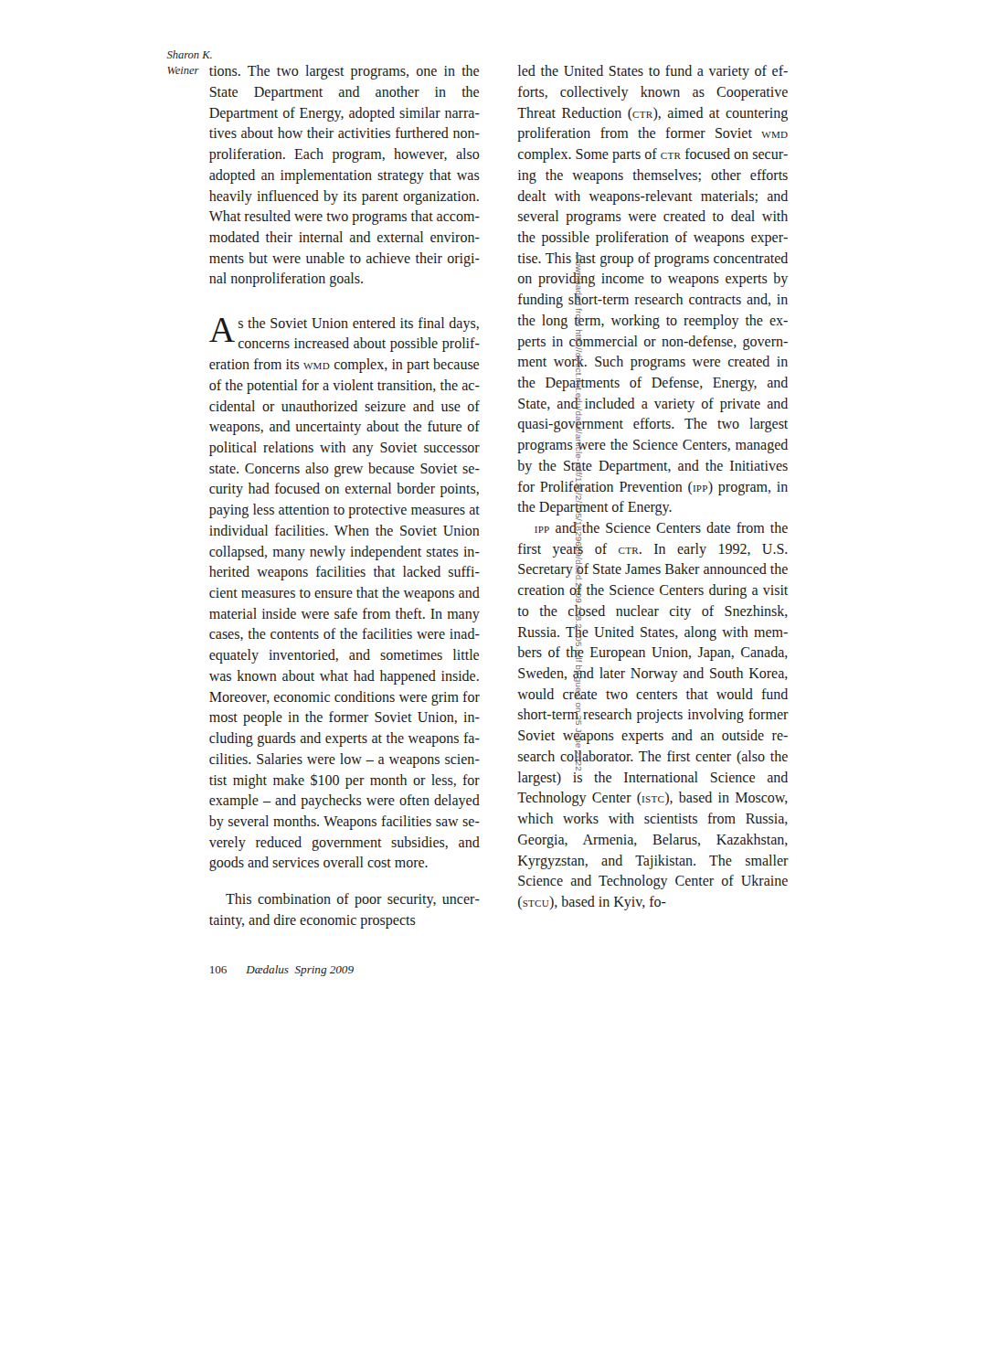Sharon K.
Weiner
Downloaded from http://direct.mit.edu/daed/article-pdf/138/2/105/1829609/daed.2009.138.2.105.pdf by guest on 25 June 2022
tions. The two largest programs, one in the State Department and another in the Department of Energy, adopted similar narratives about how their activities furthered nonproliferation. Each program, however, also adopted an implementation strategy that was heavily influenced by its parent organization. What resulted were two programs that accommodated their internal and external environments but were unable to achieve their original nonproliferation goals.
As the Soviet Union entered its final days, concerns increased about possible proliferation from its wmd complex, in part because of the potential for a violent transition, the accidental or unauthorized seizure and use of weapons, and uncertainty about the future of political relations with any Soviet successor state. Concerns also grew because Soviet security had focused on external border points, paying less attention to protective measures at individual facilities. When the Soviet Union collapsed, many newly independent states inherited weapons facilities that lacked sufficient measures to ensure that the weapons and material inside were safe from theft. In many cases, the contents of the facilities were inadequately inventoried, and sometimes little was known about what had happened inside. Moreover, economic conditions were grim for most people in the former Soviet Union, including guards and experts at the weapons facilities. Salaries were low – a weapons scientist might make $100 per month or less, for example – and paychecks were often delayed by several months. Weapons facilities saw severely reduced government subsidies, and goods and services overall cost more.
This combination of poor security, uncertainty, and dire economic prospects
led the United States to fund a variety of efforts, collectively known as Cooperative Threat Reduction (ctr), aimed at countering proliferation from the former Soviet wmd complex. Some parts of ctr focused on securing the weapons themselves; other efforts dealt with weapons-relevant materials; and several programs were created to deal with the possible proliferation of weapons expertise. This last group of programs concentrated on providing income to weapons experts by funding short-term research contracts and, in the long term, working to reemploy the experts in commercial or non-defense, government work. Such programs were created in the Departments of Defense, Energy, and State, and included a variety of private and quasi-government efforts. The two largest programs were the Science Centers, managed by the State Department, and the Initiatives for Proliferation Prevention (ipp) program, in the Department of Energy.
ipp and the Science Centers date from the first years of ctr. In early 1992, U.S. Secretary of State James Baker announced the creation of the Science Centers during a visit to the closed nuclear city of Snezhinsk, Russia. The United States, along with members of the European Union, Japan, Canada, Sweden, and later Norway and South Korea, would create two centers that would fund short-term research projects involving former Soviet weapons experts and an outside research collaborator. The first center (also the largest) is the International Science and Technology Center (istc), based in Moscow, which works with scientists from Russia, Georgia, Armenia, Belarus, Kazakhstan, Kyrgyzstan, and Tajikistan. The smaller Science and Technology Center of Ukraine (stcu), based in Kyiv, fo-
106 Dædalus Spring 2009